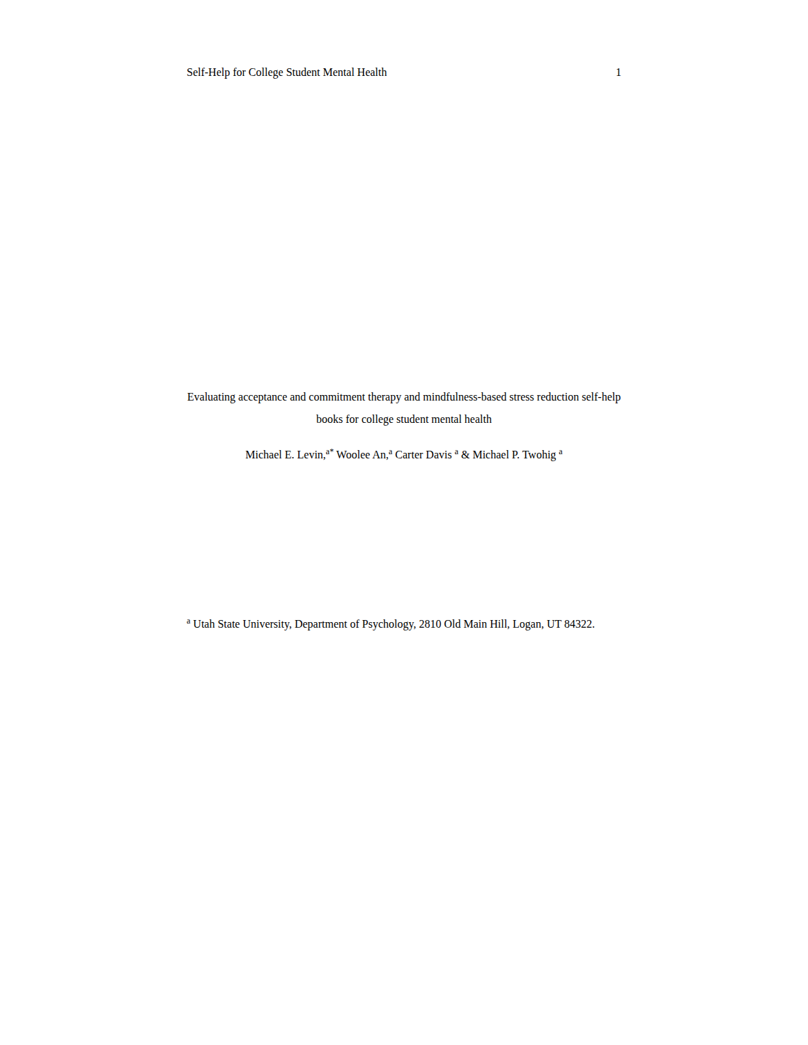Self-Help for College Student Mental Health 1
Evaluating acceptance and commitment therapy and mindfulness-based stress reduction self-help books for college student mental health
Michael E. Levin,a* Woolee An,a Carter Davis a & Michael P. Twohig a
a Utah State University, Department of Psychology, 2810 Old Main Hill, Logan, UT 84322.